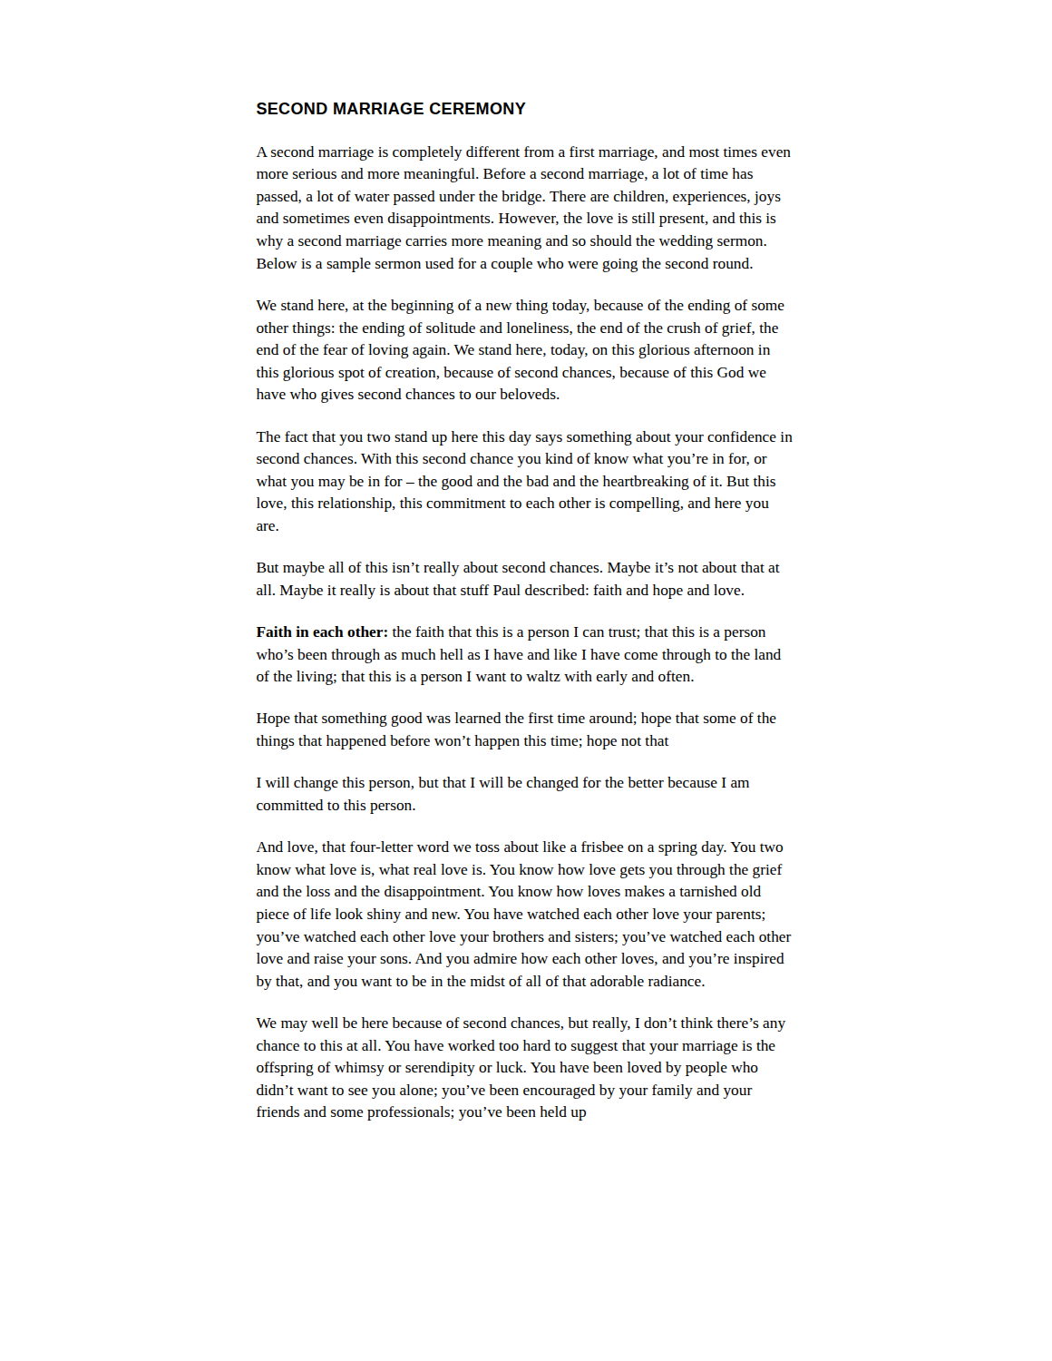SECOND MARRIAGE CEREMONY
A second marriage is completely different from a first marriage, and most times even more serious and more meaningful. Before a second marriage, a lot of time has passed, a lot of water passed under the bridge. There are children, experiences, joys and sometimes even disappointments. However, the love is still present, and this is why a second marriage carries more meaning and so should the wedding sermon. Below is a sample sermon used for a couple who were going the second round.
We stand here, at the beginning of a new thing today, because of the ending of some other things: the ending of solitude and loneliness, the end of the crush of grief, the end of the fear of loving again. We stand here, today, on this glorious afternoon in this glorious spot of creation, because of second chances, because of this God we have who gives second chances to our beloveds.
The fact that you two stand up here this day says something about your confidence in second chances. With this second chance you kind of know what you’re in for, or what you may be in for – the good and the bad and the heartbreaking of it. But this love, this relationship, this commitment to each other is compelling, and here you are.
But maybe all of this isn’t really about second chances. Maybe it’s not about that at all. Maybe it really is about that stuff Paul described: faith and hope and love.
Faith in each other: the faith that this is a person I can trust; that this is a person who’s been through as much hell as I have and like I have come through to the land of the living; that this is a person I want to waltz with early and often.
Hope that something good was learned the first time around; hope that some of the things that happened before won’t happen this time; hope not that
I will change this person, but that I will be changed for the better because I am committed to this person.
And love, that four-letter word we toss about like a frisbee on a spring day. You two know what love is, what real love is. You know how love gets you through the grief and the loss and the disappointment. You know how loves makes a tarnished old piece of life look shiny and new. You have watched each other love your parents; you’ve watched each other love your brothers and sisters; you’ve watched each other love and raise your sons. And you admire how each other loves, and you’re inspired by that, and you want to be in the midst of all of that adorable radiance.
We may well be here because of second chances, but really, I don’t think there’s any chance to this at all. You have worked too hard to suggest that your marriage is the offspring of whimsy or serendipity or luck. You have been loved by people who didn’t want to see you alone; you’ve been encouraged by your family and your friends and some professionals; you’ve been held up